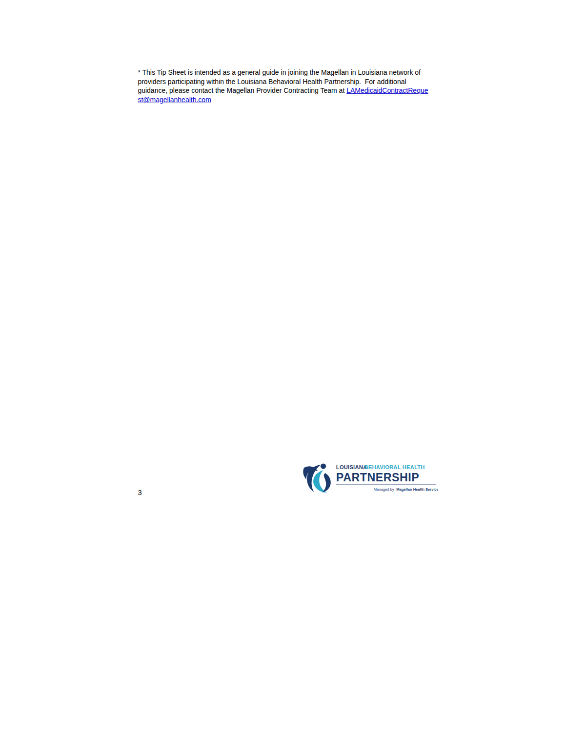* This Tip Sheet is intended as a general guide in joining the Magellan in Louisiana network of providers participating within the Louisiana Behavioral Health Partnership. For additional guidance, please contact the Magellan Provider Contracting Team at LAMedicaidContractRequest@magellanhealth.com
3
Louisiana Behavioral Health Partnership logo LOUISIANA BEHAVIORAL HEALTH PARTNERSHIP Managed by Magellan Health Services